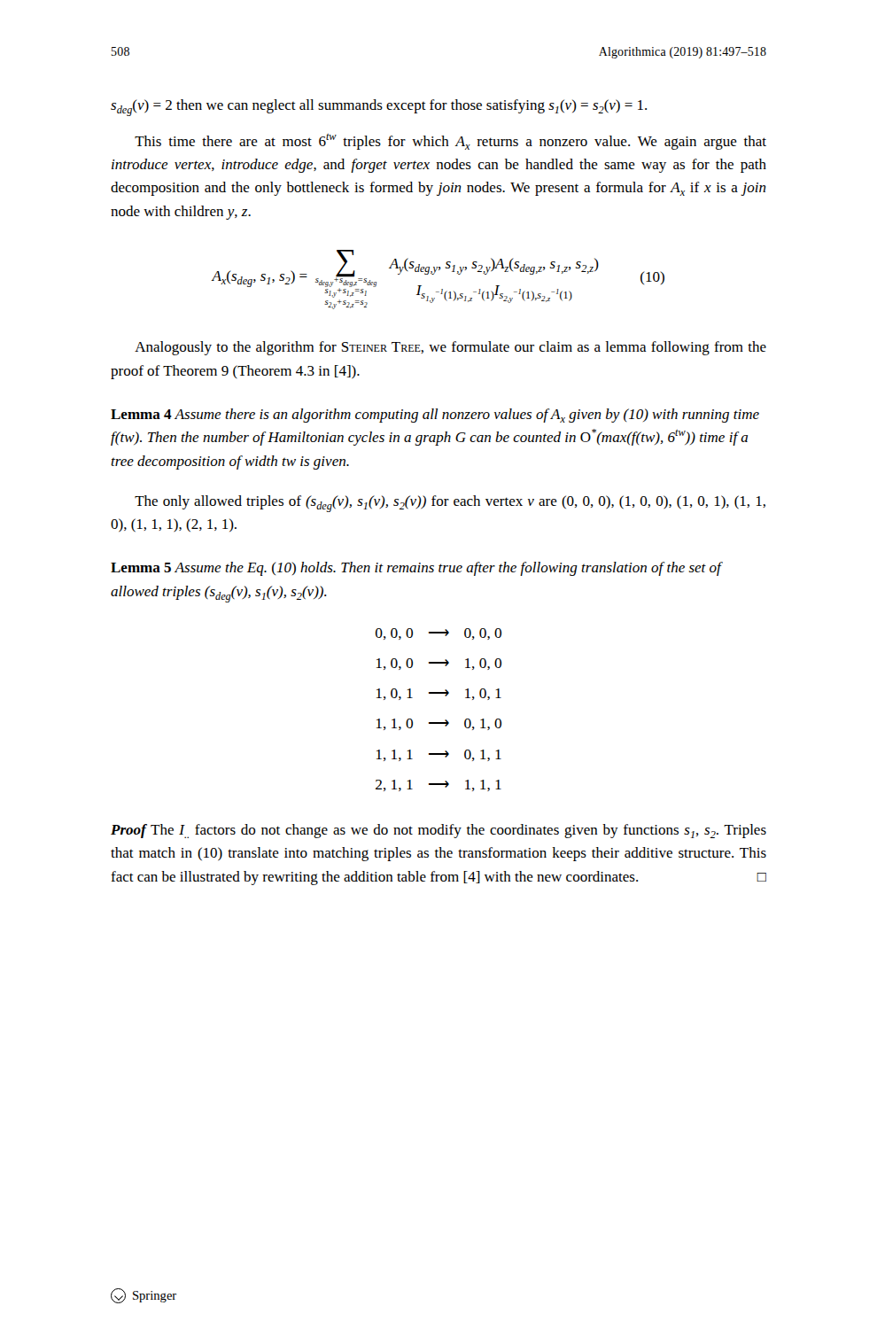508 Algorithmica (2019) 81:497–518
sdeg(v) = 2 then we can neglect all summands except for those satisfying s1(v) = s2(v) = 1.
This time there are at most 6tw triples for which Ax returns a nonzero value. We again argue that introduce vertex, introduce edge, and forget vertex nodes can be handled the same way as for the path decomposition and the only bottleneck is formed by join nodes. We present a formula for Ax if x is a join node with children y, z.
Ax(sdeg, s1, s2) = ∑
sdeg,y+sdeg,z=sdeg
s1,y+s1,z=s1
s2,y+s2,z=s2
Ay(sdeg,y, s1,y, s2,y)Az(sdeg,z, s1,z, s2,z) Is1,y−1(1),s1,z−1(1)Is2,y−1(1),s2,z−1(1)
(10)
Analogously to the algorithm for Steiner Tree, we formulate our claim as a lemma following from the proof of Theorem 9 (Theorem 4.3 in [4]).
Lemma 4 Assume there is an algorithm computing all nonzero values of Ax given by (10) with running time f(tw). Then the number of Hamiltonian cycles in a graph G can be counted in O*(max(f(tw), 6tw)) time if a tree decomposition of width tw is given.
The only allowed triples of (sdeg(v), s1(v), s2(v)) for each vertex v are (0, 0, 0), (1, 0, 0), (1, 0, 1), (1, 1, 0), (1, 1, 1), (2, 1, 1).
Lemma 5 Assume the Eq. (10) holds. Then it remains true after the following translation of the set of allowed triples (sdeg(v), s1(v), s2(v)).
0, 0, 0 ⟶ 0, 0, 0
1, 0, 0 ⟶ 1, 0, 0
1, 0, 1 ⟶ 1, 0, 1
1, 1, 0 ⟶ 0, 1, 0
1, 1, 1 ⟶ 0, 1, 1
2, 1, 1 ⟶ 1, 1, 1
Proof The I.. factors do not change as we do not modify the coordinates given by functions s1, s2. Triples that match in (10) translate into matching triples as the transformation keeps their additive structure. This fact can be illustrated by rewriting the addition table from [4] with the new coordinates. □
Springer